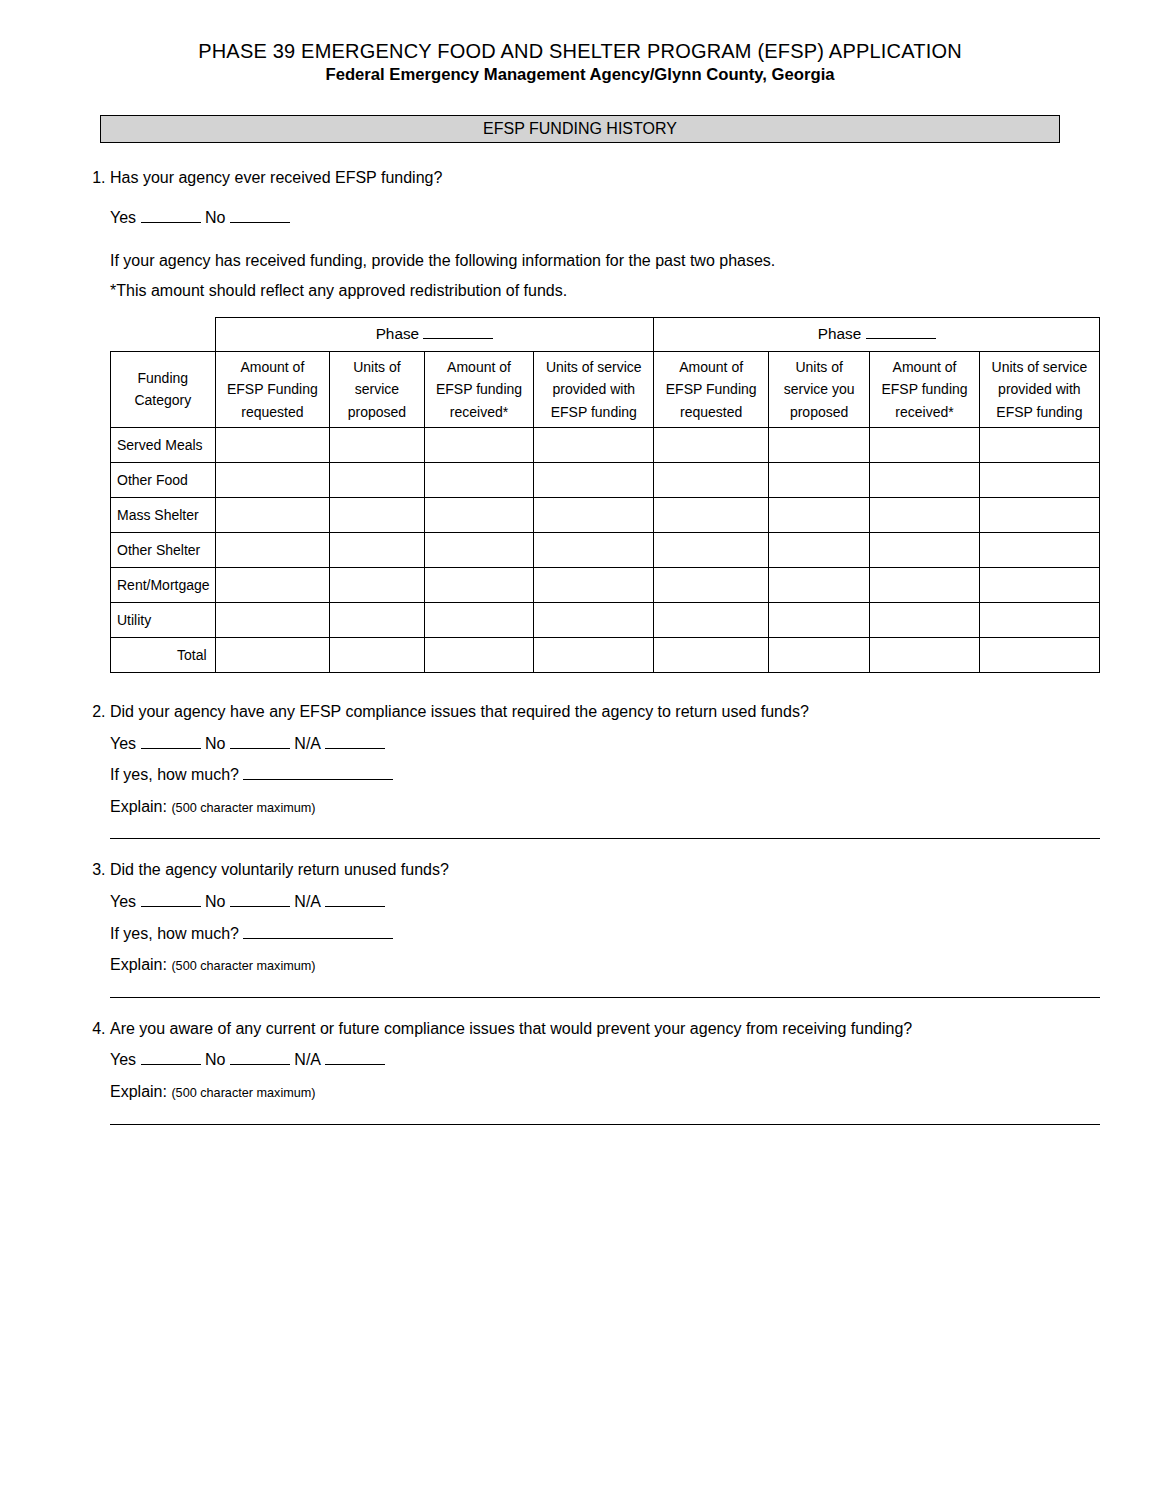PHASE 39 EMERGENCY FOOD AND SHELTER PROGRAM (EFSP) APPLICATION
Federal Emergency Management Agency/Glynn County, Georgia
EFSP FUNDING HISTORY
Has your agency ever received EFSP funding?
Yes No
If your agency has received funding, provide the following information for the past two phases.
*This amount should reflect any approved redistribution of funds.
| | Phase | Phase |
| --- | --- | --- |
| Funding Category | Amount of EFSP Funding requested | Units of service proposed | Amount of EFSP funding received* | Units of service provided with EFSP funding | Amount of EFSP Funding requested | Units of service you proposed | Amount of EFSP funding received* | Units of service provided with EFSP funding |
| Served Meals | | | | | | | | |
| Other Food | | | | | | | | |
| Mass Shelter | | | | | | | | |
| Other Shelter | | | | | | | | |
| Rent/Mortgage | | | | | | | | |
| Utility | | | | | | | | |
| Total | | | | | | | | |
Did your agency have any EFSP compliance issues that required the agency to return used funds?
Yes No N/A
If yes, how much?
Explain: (500 character maximum)
Did the agency voluntarily return unused funds?
Yes No N/A
If yes, how much?
Explain: (500 character maximum)
Are you aware of any current or future compliance issues that would prevent your agency from receiving funding?
Yes No N/A
Explain: (500 character maximum)